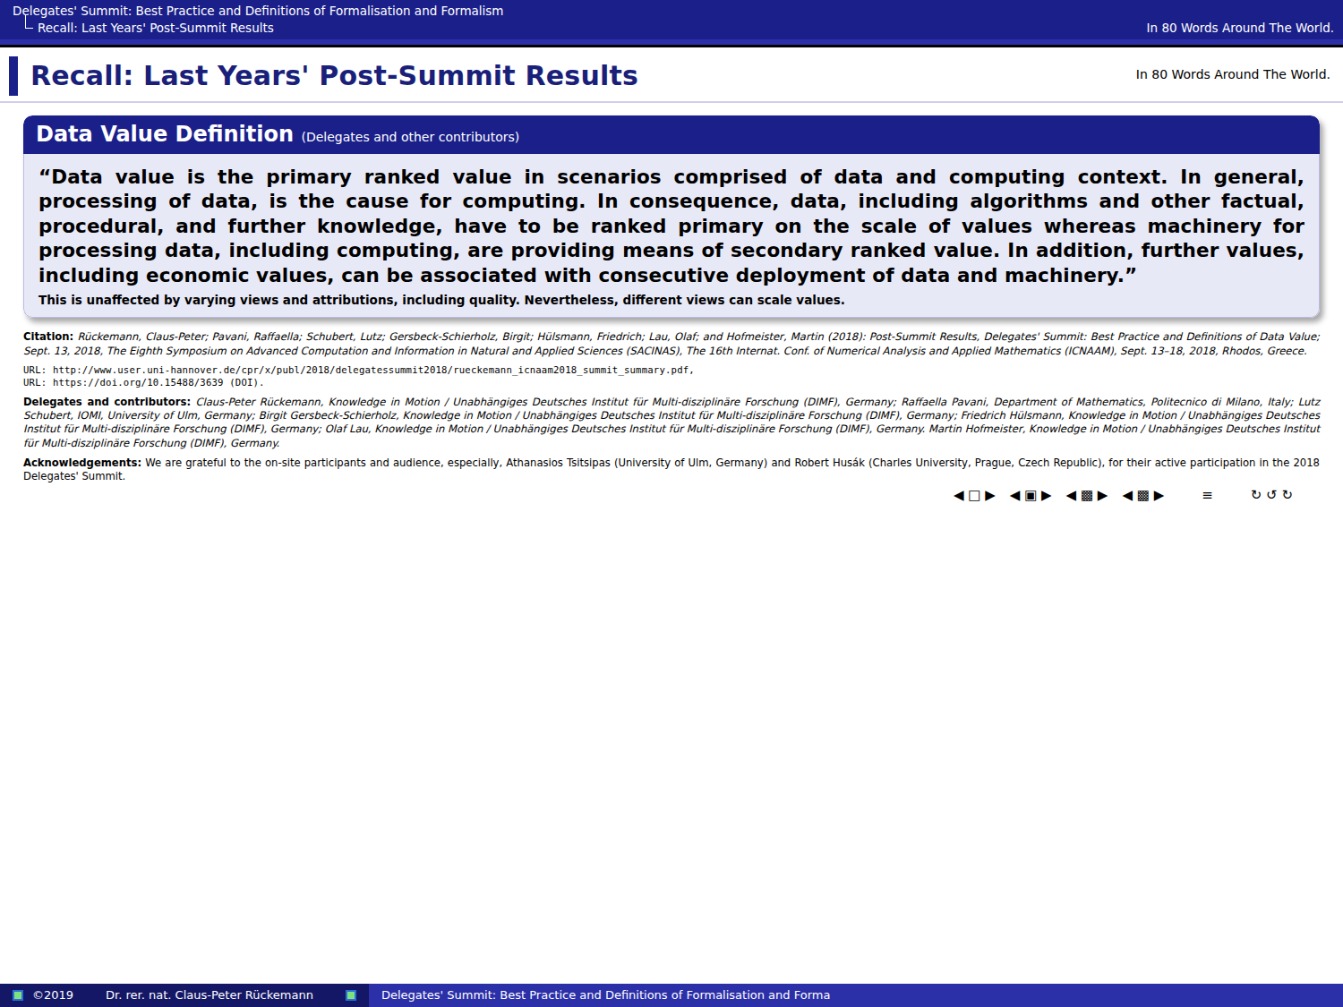Delegates' Summit: Best Practice and Definitions of Formalisation and Formalism
Recall: Last Years' Post-Summit Results
In 80 Words Around The World.
Recall: Last Years' Post-Summit Results
In 80 Words Around The World.
Data Value Definition (Delegates and other contributors)
“Data value is the primary ranked value in scenarios comprised of data and computing context. In general, processing of data, is the cause for computing. In consequence, data, including algorithms and other factual, procedural, and further knowledge, have to be ranked primary on the scale of values whereas machinery for processing data, including computing, are providing means of secondary ranked value. In addition, further values, including economic values, can be associated with consecutive deployment of data and machinery.”
This is unaffected by varying views and attributions, including quality. Nevertheless, different views can scale values.
Citation: Rückemann, Claus-Peter; Pavani, Raffaella; Schubert, Lutz; Gersbeck-Schierholz, Birgit; Hülsmann, Friedrich; Lau, Olaf; and Hofmeister, Martin (2018): Post-Summit Results, Delegates' Summit: Best Practice and Definitions of Data Value; Sept. 13, 2018, The Eighth Symposium on Advanced Computation and Information in Natural and Applied Sciences (SACINAS), The 16th Internat. Conf. of Numerical Analysis and Applied Mathematics (ICNAAM), Sept. 13–18, 2018, Rhodos, Greece.
URL: http://​www.​user.​uni-hannover.​de/​cpr/​x/​publ/​2018/​delegatessummit2018/​rueckemann_​icnaam2018_​summit_​summary.​pdf,
URL: https://​doi.​org/​10.​15488/​3639 (DOI).
Delegates and contributors: Claus-Peter Rückemann, Knowledge in Motion / Unabhängiges Deutsches Institut für Multi-disziplinäre Forschung (DIMF), Germany; Raffaella Pavani, Department of Mathematics, Politecnico di Milano, Italy; Lutz Schubert, IOMI, University of Ulm, Germany; Birgit Gersbeck-Schierholz, Knowledge in Motion / Unabhängiges Deutsches Institut für Multi-disziplinäre Forschung (DIMF), Germany; Friedrich Hülsmann, Knowledge in Motion / Unabhängiges Deutsches Institut für Multi-disziplinäre Forschung (DIMF), Germany; Olaf Lau, Knowledge in Motion / Unabhängiges Deutsches Institut für Multi-disziplinäre Forschung (DIMF), Germany. Martin Hofmeister, Knowledge in Motion / Unabhängiges Deutsches Institut für Multi-disziplinäre Forschung (DIMF), Germany.
Acknowledgements: We are grateful to the on-site participants and audience, especially, Athanasios Tsitsipas (University of Ulm, Germany) and Robert Husák (Charles University, Prague, Czech Republic), for their active participation in the 2018 Delegates' Summit.
◀ □ ▶ ◀ ▣ ▶ ◀ ▩ ▶ ◀ ▩ ▶ ≡ ↻ ↺ ↻
©2019 Dr. rer. nat. Claus-Peter Rückemann
Delegates' Summit: Best Practice and Definitions of Formalisation and Forma